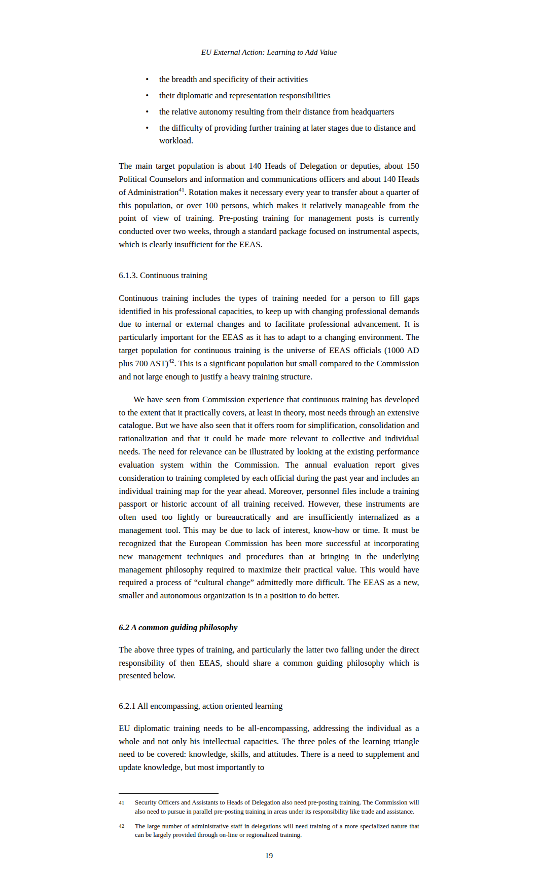EU External Action: Learning to Add Value
the breadth and specificity of their activities
their diplomatic and representation responsibilities
the relative autonomy resulting from their distance from headquarters
the difficulty of providing further training at later stages due to distance and workload.
The main target population is about 140 Heads of Delegation or deputies, about 150 Political Counselors and information and communications officers and about 140 Heads of Administration41. Rotation makes it necessary every year to transfer about a quarter of this population, or over 100 persons, which makes it relatively manageable from the point of view of training. Pre-posting training for management posts is currently conducted over two weeks, through a standard package focused on instrumental aspects, which is clearly insufficient for the EEAS.
6.1.3. Continuous training
Continuous training includes the types of training needed for a person to fill gaps identified in his professional capacities, to keep up with changing professional demands due to internal or external changes and to facilitate professional advancement. It is particularly important for the EEAS as it has to adapt to a changing environment. The target population for continuous training is the universe of EEAS officials (1000 AD plus 700 AST)42. This is a significant population but small compared to the Commission and not large enough to justify a heavy training structure.
We have seen from Commission experience that continuous training has developed to the extent that it practically covers, at least in theory, most needs through an extensive catalogue. But we have also seen that it offers room for simplification, consolidation and rationalization and that it could be made more relevant to collective and individual needs. The need for relevance can be illustrated by looking at the existing performance evaluation system within the Commission. The annual evaluation report gives consideration to training completed by each official during the past year and includes an individual training map for the year ahead. Moreover, personnel files include a training passport or historic account of all training received. However, these instruments are often used too lightly or bureaucratically and are insufficiently internalized as a management tool. This may be due to lack of interest, know-how or time. It must be recognized that the European Commission has been more successful at incorporating new management techniques and procedures than at bringing in the underlying management philosophy required to maximize their practical value. This would have required a process of “cultural change” admittedly more difficult. The EEAS as a new, smaller and autonomous organization is in a position to do better.
6.2 A common guiding philosophy
The above three types of training, and particularly the latter two falling under the direct responsibility of then EEAS, should share a common guiding philosophy which is presented below.
6.2.1 All encompassing, action oriented learning
EU diplomatic training needs to be all-encompassing, addressing the individual as a whole and not only his intellectual capacities. The three poles of the learning triangle need to be covered: knowledge, skills, and attitudes. There is a need to supplement and update knowledge, but most importantly to
41
Security Officers and Assistants to Heads of Delegation also need pre-posting training. The Commission will also need to pursue in parallel pre-posting training in areas under its responsibility like trade and assistance.
42
The large number of administrative staff in delegations will need training of a more specialized nature that can be largely provided through on-line or regionalized training.
19